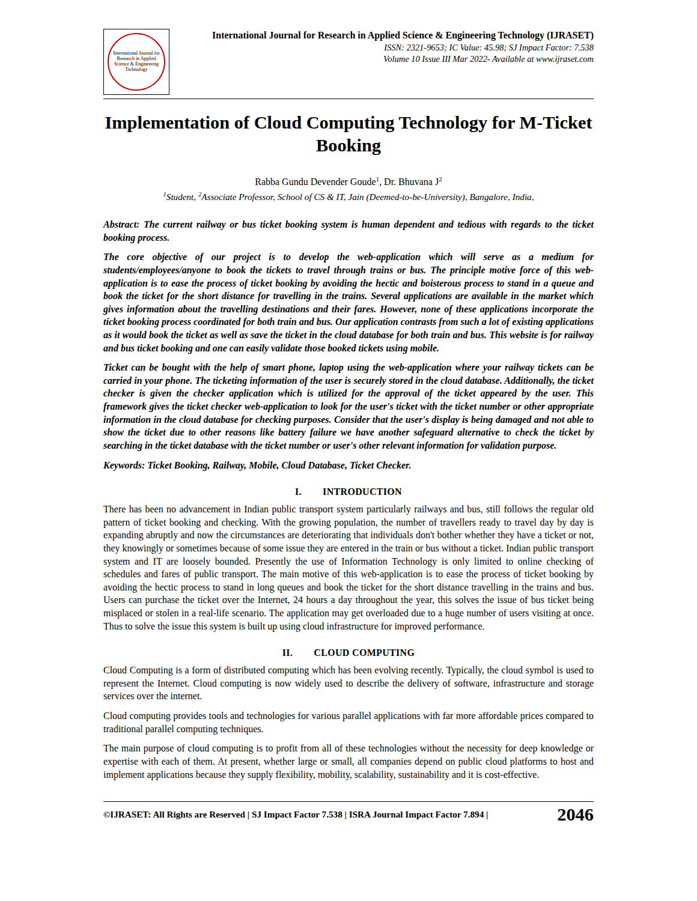International Journal for Research in Applied Science & Engineering Technology
International Journal for Research in Applied Science & Engineering Technology (IJRASET)
ISSN: 2321-9653; IC Value: 45.98; SJ Impact Factor: 7.538
Volume 10 Issue III Mar 2022- Available at www.ijraset.com
Implementation of Cloud Computing Technology for M-Ticket Booking
Rabba Gundu Devender Goude1, Dr. Bhuvana J2
1Student, 2Associate Professor, School of CS & IT, Jain (Deemed-to-be-University), Bangalore, India,
Abstract: The current railway or bus ticket booking system is human dependent and tedious with regards to the ticket booking process.
The core objective of our project is to develop the web-application which will serve as a medium for students/employees/anyone to book the tickets to travel through trains or bus. The principle motive force of this web-application is to ease the process of ticket booking by avoiding the hectic and boisterous process to stand in a queue and book the ticket for the short distance for travelling in the trains. Several applications are available in the market which gives information about the travelling destinations and their fares. However, none of these applications incorporate the ticket booking process coordinated for both train and bus. Our application contrasts from such a lot of existing applications as it would book the ticket as well as save the ticket in the cloud database for both train and bus. This website is for railway and bus ticket booking and one can easily validate those booked tickets using mobile.
Ticket can be bought with the help of smart phone, laptop using the web-application where your railway tickets can be carried in your phone. The ticketing information of the user is securely stored in the cloud database. Additionally, the ticket checker is given the checker application which is utilized for the approval of the ticket appeared by the user. This framework gives the ticket checker web-application to look for the user's ticket with the ticket number or other appropriate information in the cloud database for checking purposes. Consider that the user's display is being damaged and not able to show the ticket due to other reasons like battery failure we have another safeguard alternative to check the ticket by searching in the ticket database with the ticket number or user's other relevant information for validation purpose.
Keywords: Ticket Booking, Railway, Mobile, Cloud Database, Ticket Checker.
I. INTRODUCTION
There has been no advancement in Indian public transport system particularly railways and bus, still follows the regular old pattern of ticket booking and checking. With the growing population, the number of travellers ready to travel day by day is expanding abruptly and now the circumstances are deteriorating that individuals don't bother whether they have a ticket or not, they knowingly or sometimes because of some issue they are entered in the train or bus without a ticket. Indian public transport system and IT are loosely bounded. Presently the use of Information Technology is only limited to online checking of schedules and fares of public transport. The main motive of this web-application is to ease the process of ticket booking by avoiding the hectic process to stand in long queues and book the ticket for the short distance travelling in the trains and bus. Users can purchase the ticket over the Internet, 24 hours a day throughout the year, this solves the issue of bus ticket being misplaced or stolen in a real-life scenario. The application may get overloaded due to a huge number of users visiting at once. Thus to solve the issue this system is built up using cloud infrastructure for improved performance.
II. CLOUD COMPUTING
Cloud Computing is a form of distributed computing which has been evolving recently. Typically, the cloud symbol is used to represent the Internet. Cloud computing is now widely used to describe the delivery of software, infrastructure and storage services over the internet.
Cloud computing provides tools and technologies for various parallel applications with far more affordable prices compared to traditional parallel computing techniques.
The main purpose of cloud computing is to profit from all of these technologies without the necessity for deep knowledge or expertise with each of them. At present, whether large or small, all companies depend on public cloud platforms to host and implement applications because they supply flexibility, mobility, scalability, sustainability and it is cost-effective.
©IJRASET: All Rights are Reserved | SJ Impact Factor 7.538 | ISRA Journal Impact Factor 7.894 |
2046